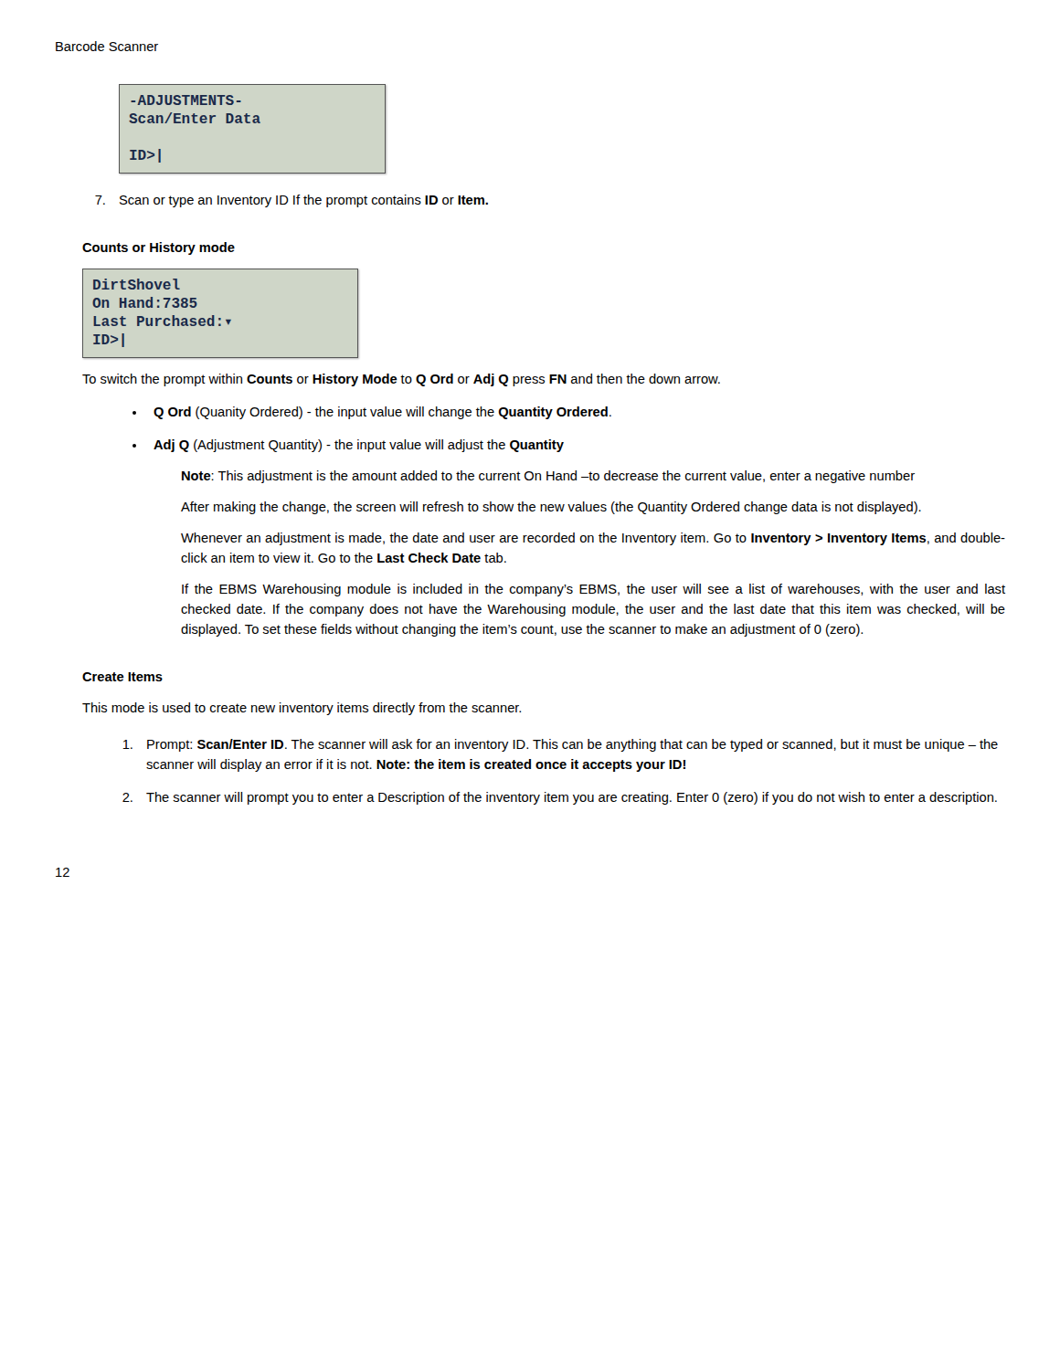Barcode Scanner
-ADJUSTMENTS- Scan/Enter Data ID>|
Scan or type an Inventory ID If the prompt contains ID or Item.
Counts or History mode
DirtShovel On Hand:7385 Last Purchased:▾ ID>|
To switch the prompt within Counts or History Mode to Q Ord or Adj Q press FN and then the down arrow.
Q Ord (Quanity Ordered) - the input value will change the Quantity Ordered.
Adj Q (Adjustment Quantity) - the input value will adjust the Quantity
Note: This adjustment is the amount added to the current On Hand –to decrease the current value, enter a negative number
After making the change, the screen will refresh to show the new values (the Quantity Ordered change data is not displayed).
Whenever an adjustment is made, the date and user are recorded on the Inventory item. Go to Inventory > Inventory Items, and double-click an item to view it. Go to the Last Check Date tab.
If the EBMS Warehousing module is included in the company’s EBMS, the user will see a list of warehouses, with the user and last checked date. If the company does not have the Warehousing module, the user and the last date that this item was checked, will be displayed. To set these fields without changing the item’s count, use the scanner to make an adjustment of 0 (zero).
Create Items
This mode is used to create new inventory items directly from the scanner.
Prompt: Scan/Enter ID. The scanner will ask for an inventory ID. This can be anything that can be typed or scanned, but it must be unique – the scanner will display an error if it is not. Note: the item is created once it accepts your ID!
The scanner will prompt you to enter a Description of the inventory item you are creating. Enter 0 (zero) if you do not wish to enter a description.
12